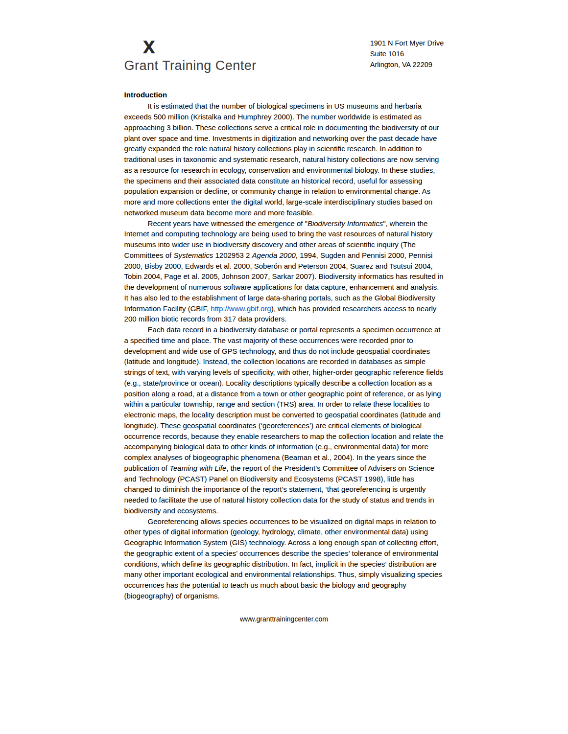x
Grant Training Center
1901 N Fort Myer Drive
Suite 1016
Arlington, VA 22209
Introduction
It is estimated that the number of biological specimens in US museums and herbaria exceeds 500 million (Kristalka and Humphrey 2000). The number worldwide is estimated as approaching 3 billion. These collections serve a critical role in documenting the biodiversity of our plant over space and time. Investments in digitization and networking over the past decade have greatly expanded the role natural history collections play in scientific research. In addition to traditional uses in taxonomic and systematic research, natural history collections are now serving as a resource for research in ecology, conservation and environmental biology. In these studies, the specimens and their associated data constitute an historical record, useful for assessing population expansion or decline, or community change in relation to environmental change. As more and more collections enter the digital world, large-scale interdisciplinary studies based on networked museum data become more and more feasible.
Recent years have witnessed the emergence of "Biodiversity Informatics", wherein the Internet and computing technology are being used to bring the vast resources of natural history museums into wider use in biodiversity discovery and other areas of scientific inquiry (The Committees of Systematics 1202953 2 Agenda 2000, 1994, Sugden and Pennisi 2000, Pennisi 2000, Bisby 2000, Edwards et al. 2000, Soberón and Peterson 2004, Suarez and Tsutsui 2004, Tobin 2004, Page et al. 2005, Johnson 2007, Sarkar 2007). Biodiversity informatics has resulted in the development of numerous software applications for data capture, enhancement and analysis. It has also led to the establishment of large data-sharing portals, such as the Global Biodiversity Information Facility (GBIF, http://www.gbif.org), which has provided researchers access to nearly 200 million biotic records from 317 data providers.
Each data record in a biodiversity database or portal represents a specimen occurrence at a specified time and place. The vast majority of these occurrences were recorded prior to development and wide use of GPS technology, and thus do not include geospatial coordinates (latitude and longitude). Instead, the collection locations are recorded in databases as simple strings of text, with varying levels of specificity, with other, higher-order geographic reference fields (e.g., state/province or ocean). Locality descriptions typically describe a collection location as a position along a road, at a distance from a town or other geographic point of reference, or as lying within a particular township, range and section (TRS) area. In order to relate these localities to electronic maps, the locality description must be converted to geospatial coordinates (latitude and longitude). These geospatial coordinates (‘georeferences’) are critical elements of biological occurrence records, because they enable researchers to map the collection location and relate the accompanying biological data to other kinds of information (e.g., environmental data) for more complex analyses of biogeographic phenomena (Beaman et al., 2004). In the years since the publication of Teaming with Life, the report of the President's Committee of Advisers on Science and Technology (PCAST) Panel on Biodiversity and Ecosystems (PCAST 1998), little has changed to diminish the importance of the report’s statement, ‘that georeferencing is urgently needed to facilitate the use of natural history collection data for the study of status and trends in biodiversity and ecosystems.
Georeferencing allows species occurrences to be visualized on digital maps in relation to other types of digital information (geology, hydrology, climate, other environmental data) using Geographic Information System (GIS) technology. Across a long enough span of collecting effort, the geographic extent of a species’ occurrences describe the species’ tolerance of environmental conditions, which define its geographic distribution. In fact, implicit in the species’ distribution are many other important ecological and environmental relationships. Thus, simply visualizing species occurrences has the potential to teach us much about basic the biology and geography (biogeography) of organisms.
www.granttrainingcenter.com